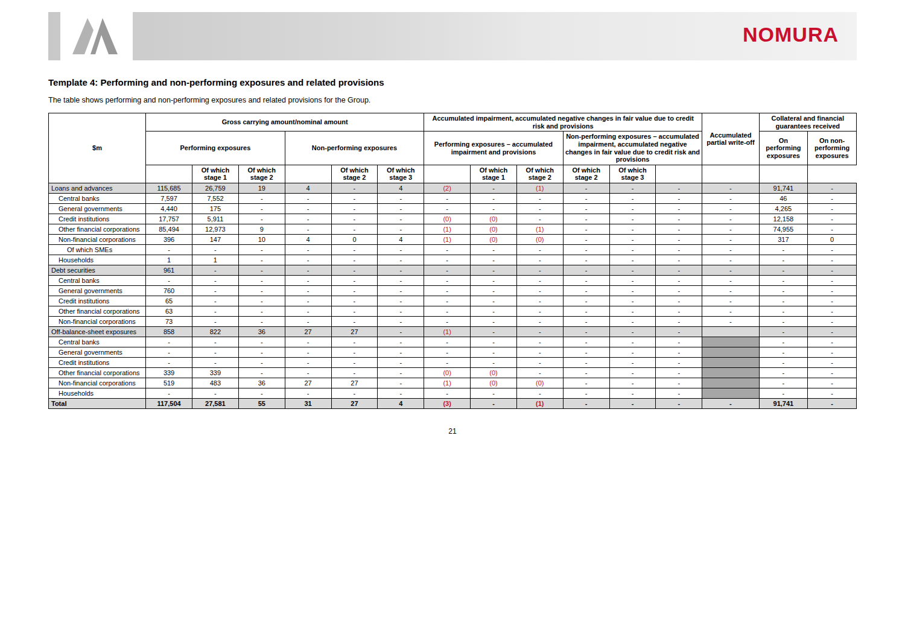NOMURA
Template 4: Performing and non-performing exposures and related provisions
The table shows performing and non-performing exposures and related provisions for the Group.
| $m | Gross carrying amount/nominal amount | Accumulated impairment, accumulated negative changes in fair value due to credit risk and provisions | Accumulated partial write-off | Collateral and financial guarantees received |
| --- | --- | --- | --- | --- |
| Performing exposures | Non-performing exposures | Performing exposures – accumulated impairment and provisions | Non-performing exposures – accumulated impairment, accumulated negative changes in fair value due to credit risk and provisions | On performing exposures | On non-performing exposures |
| | Of which stage 1 | Of which stage 2 | | Of which stage 2 | Of which stage 3 | | Of which stage 1 | Of which stage 2 | Of which stage 2 | Of which stage 3 | | | |
| Loans and advances | 115,685 | 26,759 | 19 | 4 | - | 4 | (2) | - | (1) | - | - | - | - | 91,741 | - |
| Central banks | 7,597 | 7,552 | - | - | - | - | - | - | - | - | - | - | - | 46 | - |
| General governments | 4,440 | 175 | - | - | - | - | - | - | - | - | - | - | - | 4,265 | - |
| Credit institutions | 17,757 | 5,911 | - | - | - | - | (0) | (0) | - | - | - | - | - | 12,158 | - |
| Other financial corporations | 85,494 | 12,973 | 9 | - | - | - | (1) | (0) | (1) | - | - | - | - | 74,955 | - |
| Non-financial corporations | 396 | 147 | 10 | 4 | 0 | 4 | (1) | (0) | (0) | - | - | - | - | 317 | 0 |
| Of which SMEs | - | - | - | - | - | - | - | - | - | - | - | - | - | - | - |
| Households | 1 | 1 | - | - | - | - | - | - | - | - | - | - | - | - | - |
| Debt securities | 961 | - | - | - | - | - | - | - | - | - | - | - | - | - | - |
| Central banks | - | - | - | - | - | - | - | - | - | - | - | - | - | - | - |
| General governments | 760 | - | - | - | - | - | - | - | - | - | - | - | - | - | - |
| Credit institutions | 65 | - | - | - | - | - | - | - | - | - | - | - | - | - | - |
| Other financial corporations | 63 | - | - | - | - | - | - | - | - | - | - | - | - | - | - |
| Non-financial corporations | 73 | - | - | - | - | - | - | - | - | - | - | - | - | - | - |
| Off-balance-sheet exposures | 858 | 822 | 36 | 27 | 27 | - | (1) | - | - | - | - | - | | - | - |
| Central banks | - | - | - | - | - | - | - | - | - | - | - | - | | - | - |
| General governments | - | - | - | - | - | - | - | - | - | - | - | - | | - | - |
| Credit institutions | - | - | - | - | - | - | - | - | - | - | - | - | | - | - |
| Other financial corporations | 339 | 339 | - | - | - | - | (0) | (0) | - | - | - | - | | - | - |
| Non-financial corporations | 519 | 483 | 36 | 27 | 27 | - | (1) | (0) | (0) | - | - | - | | - | - |
| Households | - | - | - | - | - | - | - | - | - | - | - | - | | - | - |
| Total | 117,504 | 27,581 | 55 | 31 | 27 | 4 | (3) | - | (1) | - | - | - | - | 91,741 | - |
21